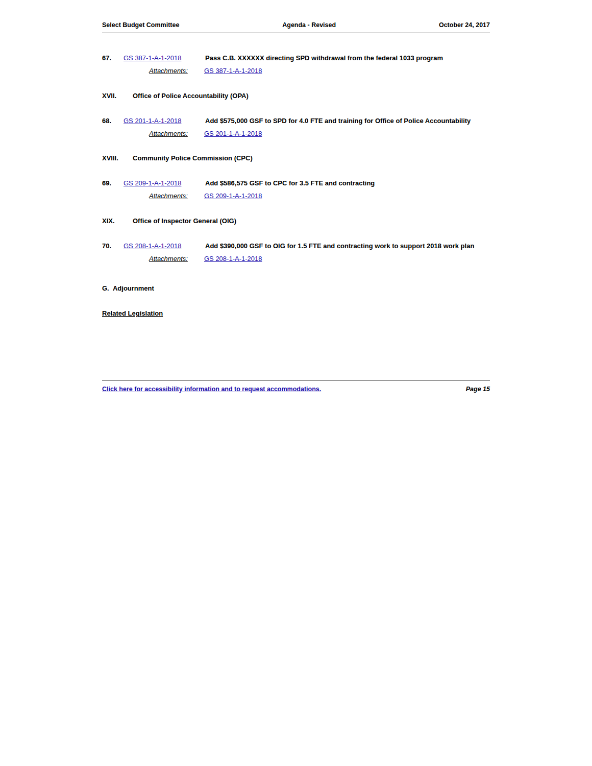Select Budget Committee
Agenda - Revised
October 24, 2017
67.
GS 387-1-A-1-2018
Pass C.B. XXXXXX directing SPD withdrawal from the federal 1033 program
Attachments:
GS 387-1-A-1-2018
XVII. Office of Police Accountability (OPA)
68.
GS 201-1-A-1-2018
Add $575,000 GSF to SPD for 4.0 FTE and training for Office of Police Accountability
Attachments:
GS 201-1-A-1-2018
XVIII. Community Police Commission (CPC)
69.
GS 209-1-A-1-2018
Add $586,575 GSF to CPC for 3.5 FTE and contracting
Attachments:
GS 209-1-A-1-2018
XIX. Office of Inspector General (OIG)
70.
GS 208-1-A-1-2018
Add $390,000 GSF to OIG for 1.5 FTE and contracting work to support 2018 work plan
Attachments:
GS 208-1-A-1-2018
G. Adjournment
Related Legislation
Click here for accessibility information and to request accommodations.
Page 15